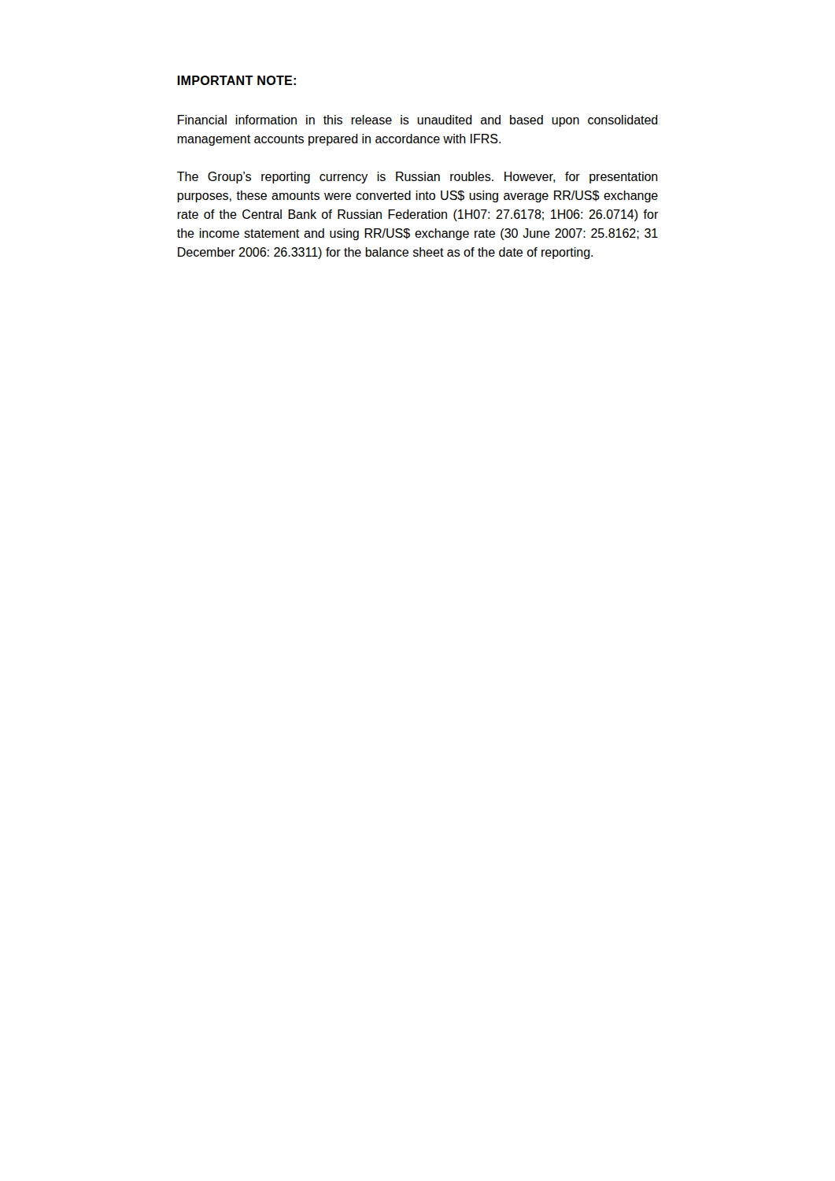IMPORTANT NOTE:
Financial information in this release is unaudited and based upon consolidated management accounts prepared in accordance with IFRS.
The Group’s reporting currency is Russian roubles. However, for presentation purposes, these amounts were converted into US$ using average RR/US$ exchange rate of the Central Bank of Russian Federation (1H07: 27.6178; 1H06: 26.0714) for the income statement and using RR/US$ exchange rate (30 June 2007: 25.8162; 31 December 2006: 26.3311) for the balance sheet as of the date of reporting.